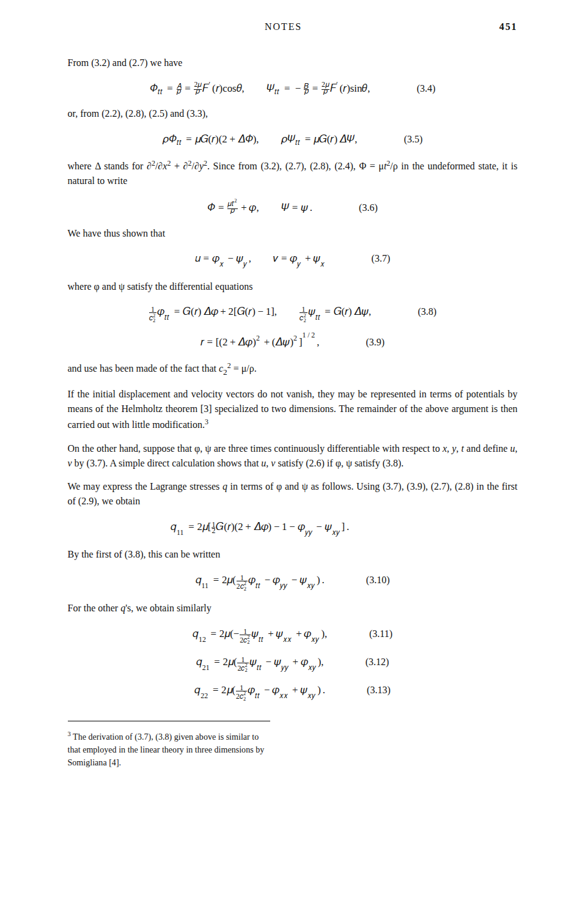NOTES 451
From (3.2) and (2.7) we have
Φtt = Aρ = 2μρ F′ (r) ⁡cos⁡θ , Ψtt = − Bρ = 2μρ F′ (r) ⁡sin⁡θ ,
(3.4)
or, from (2.2), (2.8), (2.5) and (3.3),
ρΦtt = μG(r) (2+ΔΦ) , ρΨtt = μG(r) ΔΨ ,
(3.5)
where Δ stands for ∂2/∂x2 + ∂2/∂y2. Since from (3.2), (2.7), (2.8), (2.4), Φ = μt2/ρ in the undeformed state, it is natural to write
Φ = μt2ρ + φ , Ψ = ψ .
(3.6)
We have thus shown that
u = φx − ψy , v = φy + ψx
(3.7)
where φ and ψ satisfy the differential equations
1c22 φtt = G(r) Δφ + 2 [ G(r) −1 ] , 1c22 ψtt = G(r) Δψ ,
(3.8)
r = [ (2+Δφ)2 + (Δψ)2 ] 1/2 ,
(3.9)
and use has been made of the fact that c22 = μ/ρ.
If the initial displacement and velocity vectors do not vanish, they may be represented in terms of potentials by means of the Helmholtz theorem [3] specialized to two dimensions. The remainder of the above argument is then carried out with little modification.3
On the other hand, suppose that φ, ψ are three times continuously differentiable with respect to x, y, t and define u, v by (3.7). A simple direct calculation shows that u, v satisfy (2.6) if φ, ψ satisfy (3.8).
We may express the Lagrange stresses q in terms of φ and ψ as follows. Using (3.7), (3.9), (2.7), (2.8) in the first of (2.9), we obtain
q11 = 2μ [ 12 G(r) (2+Δφ) −1 − φyy − ψxy ] .
By the first of (3.8), this can be written
q11 = 2μ ( 12c22 φtt − φyy − ψxy ) .
(3.10)
For the other q's, we obtain similarly
q12 = 2μ ( − 12c22 ψtt + ψxx + φxy ) ,
(3.11)
q21 = 2μ ( 12c22 ψtt − ψyy + φxy ) ,
(3.12)
q22 = 2μ ( 12c22 φtt − φxx + ψxy ) .
(3.13)
3 The derivation of (3.7), (3.8) given above is similar to that employed in the linear theory in three dimensions by Somigliana [4].